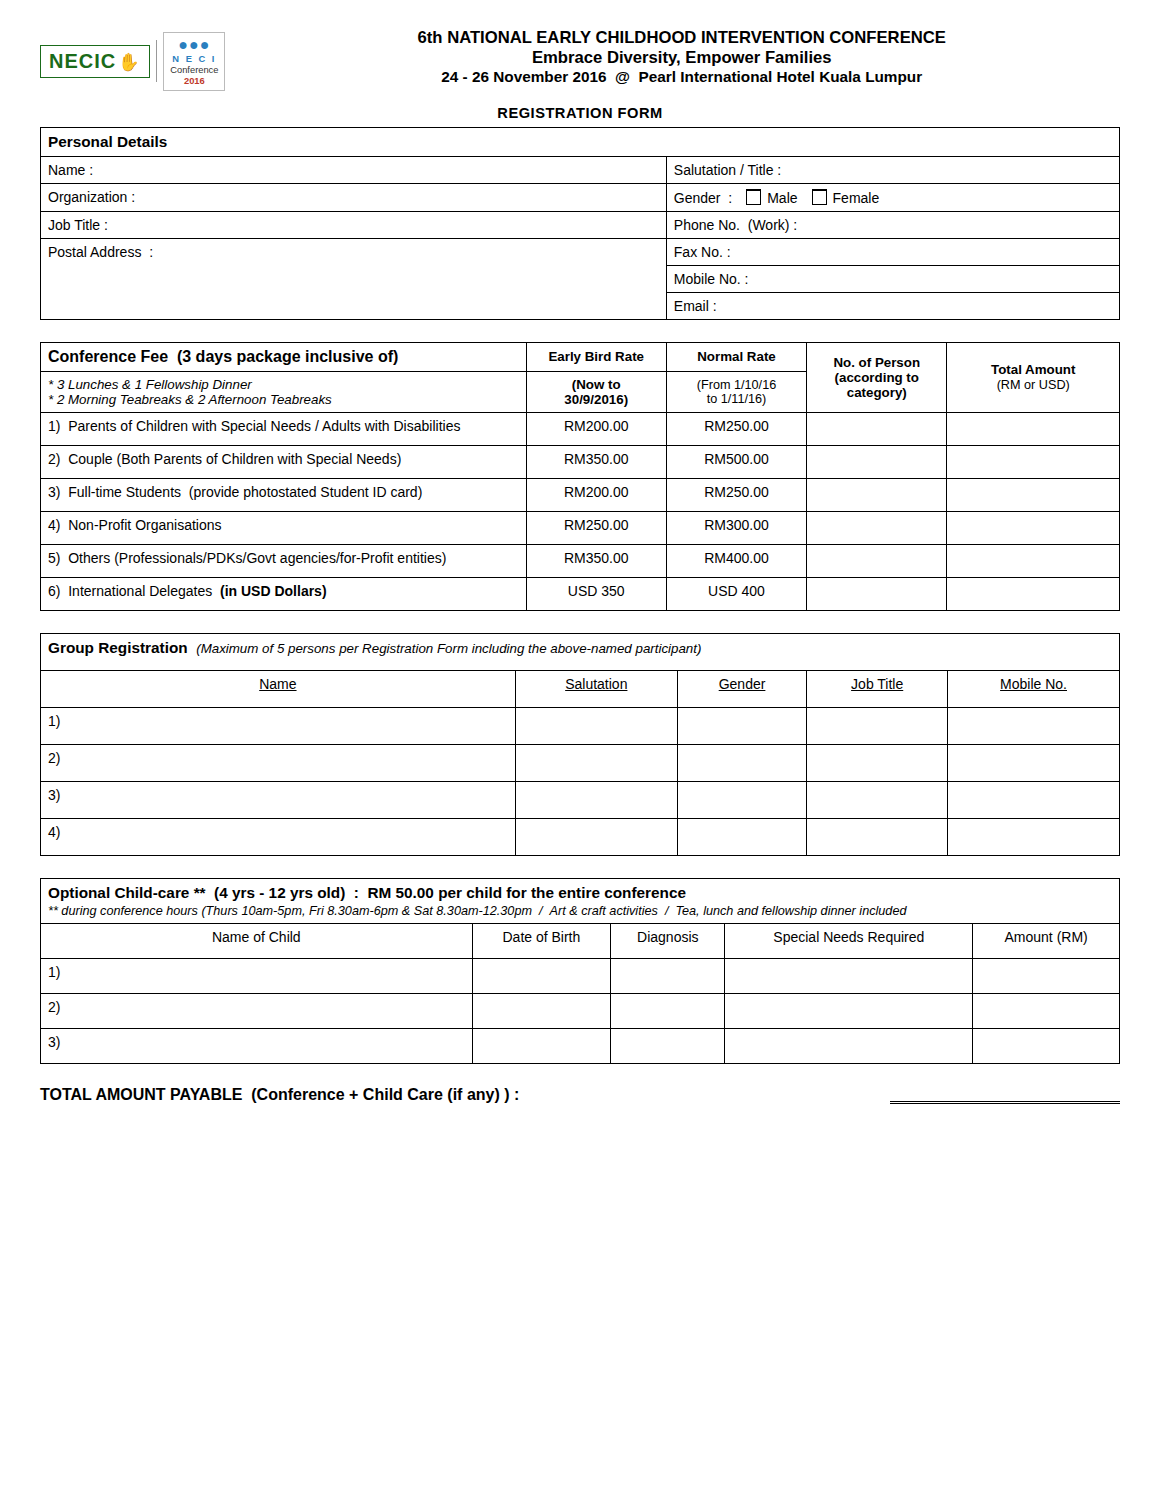NECIC✋
●●●
N E C I
Conference
2016
6th NATIONAL EARLY CHILDHOOD INTERVENTION CONFERENCE
Embrace Diversity, Empower Families
24 - 26 November 2016 @ Pearl International Hotel Kuala Lumpur
REGISTRATION FORM
| Personal Details |
| Name : | Salutation / Title : |
| Organization : | Gender : Male Female |
| Job Title : | Phone No. (Work) : |
| Postal Address : | Fax No. : |
| Mobile No. : |
| Email : |
| Conference Fee (3 days package inclusive of) | Early Bird Rate | Normal Rate | No. of Person (according to category) | Total Amount (RM or USD) |
| * 3 Lunches & 1 Fellowship Dinner * 2 Morning Teabreaks & 2 Afternoon Teabreaks | (Now to 30/9/2016) | (From 1/10/16 to 1/11/16) |
| 1) Parents of Children with Special Needs / Adults with Disabilities | RM200.00 | RM250.00 | | |
| 2) Couple (Both Parents of Children with Special Needs) | RM350.00 | RM500.00 | | |
| 3) Full-time Students (provide photostated Student ID card) | RM200.00 | RM250.00 | | |
| 4) Non-Profit Organisations | RM250.00 | RM300.00 | | |
| 5) Others (Professionals/PDKs/Govt agencies/for-Profit entities) | RM350.00 | RM400.00 | | |
| 6) International Delegates (in USD Dollars) | USD 350 | USD 400 | | |
| Group Registration (Maximum of 5 persons per Registration Form including the above-named participant) |
| Name | Salutation | Gender | Job Title | Mobile No. |
| 1) | | | | |
| 2) | | | | |
| 3) | | | | |
| 4) | | | | |
| Optional Child-care ** (4 yrs - 12 yrs old) : RM 50.00 per child for the entire conference ** during conference hours (Thurs 10am-5pm, Fri 8.30am-6pm & Sat 8.30am-12.30pm / Art & craft activities / Tea, lunch and fellowship dinner included |
| Name of Child | Date of Birth | Diagnosis | Special Needs Required | Amount (RM) |
| 1) | | | | |
| 2) | | | | |
| 3) | | | | |
TOTAL AMOUNT PAYABLE (Conference + Child Care (if any) ) :